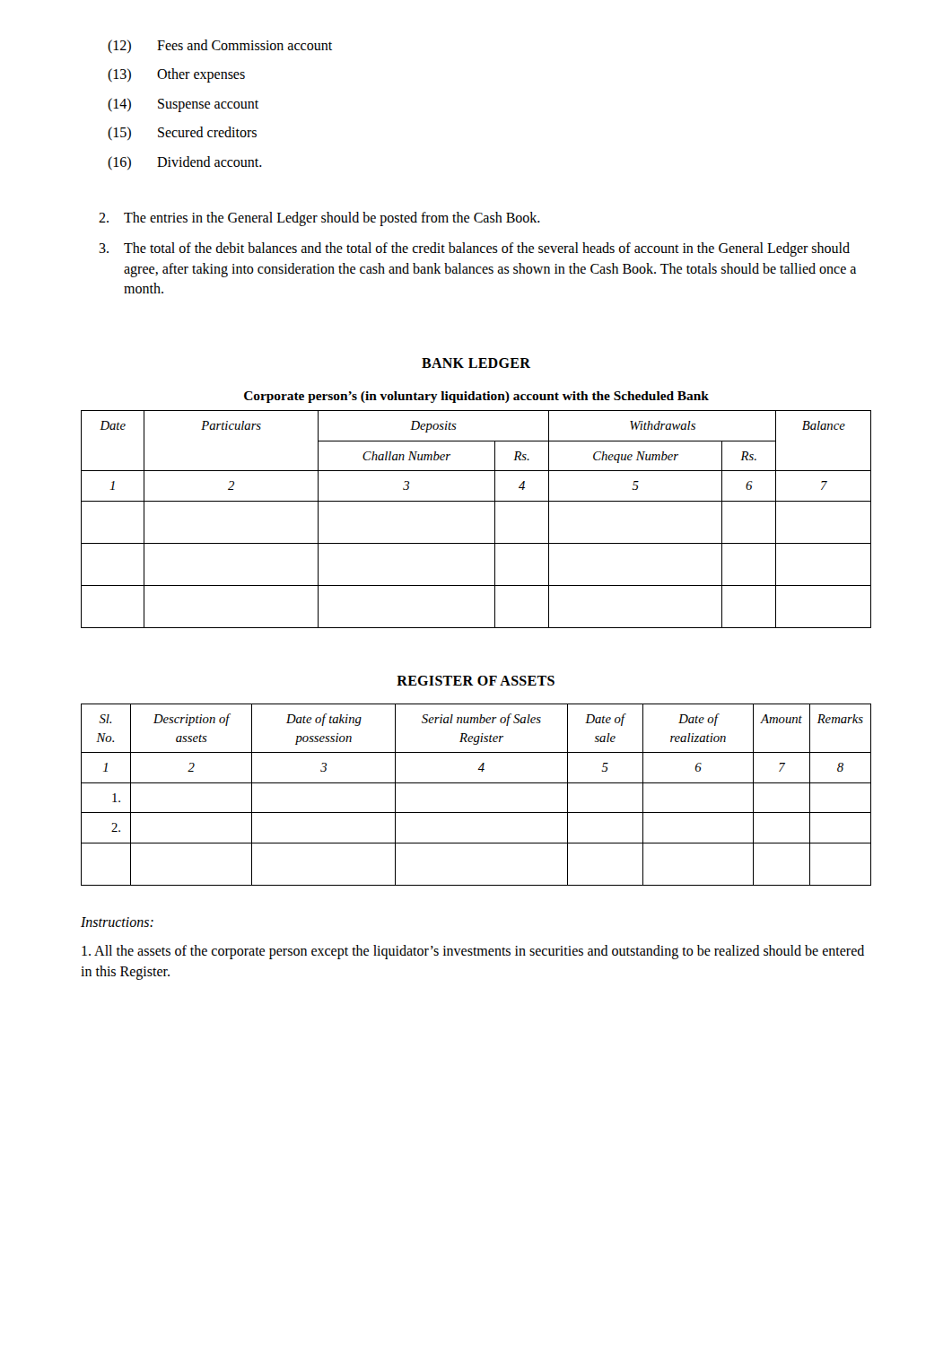(12) Fees and Commission account
(13) Other expenses
(14) Suspense account
(15) Secured creditors
(16) Dividend account.
2. The entries in the General Ledger should be posted from the Cash Book.
3. The total of the debit balances and the total of the credit balances of the several heads of account in the General Ledger should agree, after taking into consideration the cash and bank balances as shown in the Cash Book. The totals should be tallied once a month.
BANK LEDGER
Corporate person’s (in voluntary liquidation) account with the Scheduled Bank
| Date | Particulars | Deposits | Withdrawals | Balance |
| --- | --- | --- | --- | --- |
| Challan Number | Rs. | Cheque Number | Rs. |
| 1 | 2 | 3 | 4 | 5 | 6 | 7 |
REGISTER OF ASSETS
| Sl. No. | Description of assets | Date of taking possession | Serial number of Sales Register | Date of sale | Date of realization | Amount | Remarks |
| --- | --- | --- | --- | --- | --- | --- | --- |
| 1 | 2 | 3 | 4 | 5 | 6 | 7 | 8 |
| 1. | | | | | | | |
| 2. | | | | | | | |
Instructions:
1. All the assets of the corporate person except the liquidator’s investments in securities and outstanding to be realized should be entered in this Register.